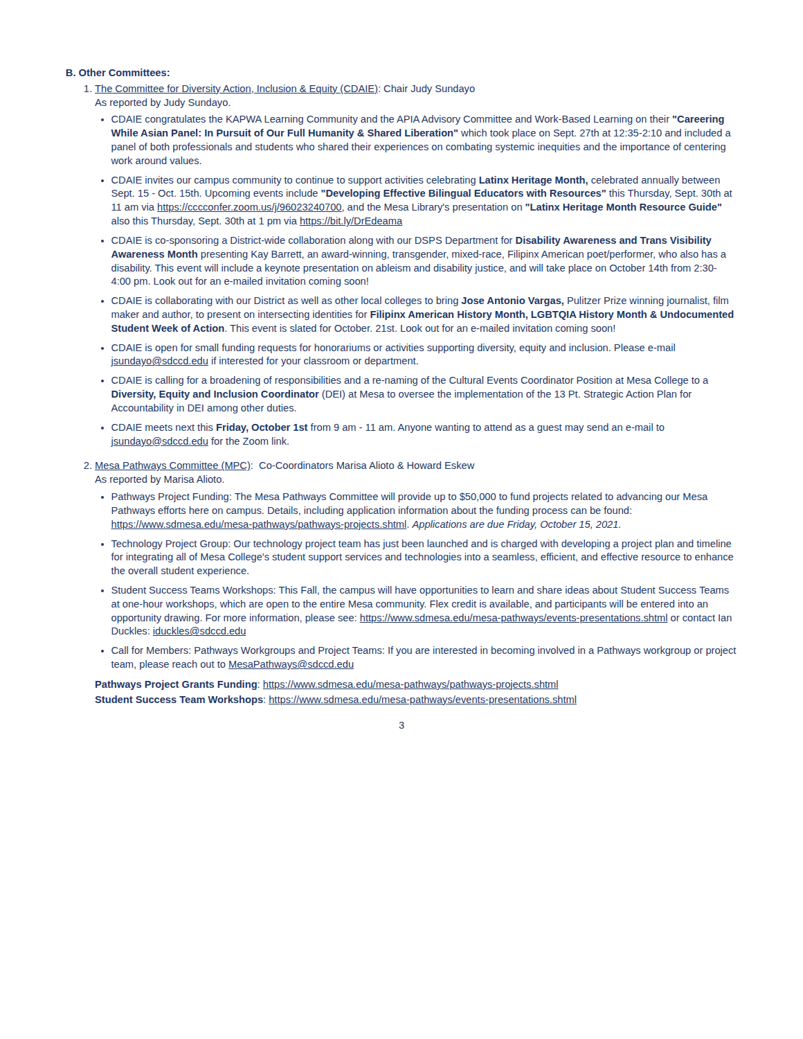Other Committees:
The Committee for Diversity Action, Inclusion & Equity (CDAIE): Chair Judy Sundayo
As reported by Judy Sundayo.
CDAIE congratulates the KAPWA Learning Community and the APIA Advisory Committee and Work-Based Learning on their "Careering While Asian Panel: In Pursuit of Our Full Humanity & Shared Liberation" which took place on Sept. 27th at 12:35-2:10 and included a panel of both professionals and students who shared their experiences on combating systemic inequities and the importance of centering work around values.
CDAIE invites our campus community to continue to support activities celebrating Latinx Heritage Month, celebrated annually between Sept. 15 - Oct. 15th. Upcoming events include "Developing Effective Bilingual Educators with Resources" this Thursday, Sept. 30th at 11 am via https://cccconfer.zoom.us/j/96023240700, and the Mesa Library's presentation on "Latinx Heritage Month Resource Guide" also this Thursday, Sept. 30th at 1 pm via https://bit.ly/DrEdeama
CDAIE is co-sponsoring a District-wide collaboration along with our DSPS Department for Disability Awareness and Trans Visibility Awareness Month presenting Kay Barrett, an award-winning, transgender, mixed-race, Filipinx American poet/performer, who also has a disability. This event will include a keynote presentation on ableism and disability justice, and will take place on October 14th from 2:30-4:00 pm. Look out for an e-mailed invitation coming soon!
CDAIE is collaborating with our District as well as other local colleges to bring Jose Antonio Vargas, Pulitzer Prize winning journalist, film maker and author, to present on intersecting identities for Filipinx American History Month, LGBTQIA History Month & Undocumented Student Week of Action. This event is slated for October. 21st. Look out for an e-mailed invitation coming soon!
CDAIE is open for small funding requests for honorariums or activities supporting diversity, equity and inclusion. Please e-mail jsundayo@sdccd.edu if interested for your classroom or department.
CDAIE is calling for a broadening of responsibilities and a re-naming of the Cultural Events Coordinator Position at Mesa College to a Diversity, Equity and Inclusion Coordinator (DEI) at Mesa to oversee the implementation of the 13 Pt. Strategic Action Plan for Accountability in DEI among other duties.
CDAIE meets next this Friday, October 1st from 9 am - 11 am. Anyone wanting to attend as a guest may send an e-mail to jsundayo@sdccd.edu for the Zoom link.
Mesa Pathways Committee (MPC): Co-Coordinators Marisa Alioto & Howard Eskew
As reported by Marisa Alioto.
Pathways Project Funding: The Mesa Pathways Committee will provide up to $50,000 to fund projects related to advancing our Mesa Pathways efforts here on campus. Details, including application information about the funding process can be found: https://www.sdmesa.edu/mesa-pathways/pathways-projects.shtml. Applications are due Friday, October 15, 2021.
Technology Project Group: Our technology project team has just been launched and is charged with developing a project plan and timeline for integrating all of Mesa College's student support services and technologies into a seamless, efficient, and effective resource to enhance the overall student experience.
Student Success Teams Workshops: This Fall, the campus will have opportunities to learn and share ideas about Student Success Teams at one-hour workshops, which are open to the entire Mesa community. Flex credit is available, and participants will be entered into an opportunity drawing. For more information, please see: https://www.sdmesa.edu/mesa-pathways/events-presentations.shtml or contact Ian Duckles: iduckles@sdccd.edu
Call for Members: Pathways Workgroups and Project Teams: If you are interested in becoming involved in a Pathways workgroup or project team, please reach out to MesaPathways@sdccd.edu
Pathways Project Grants Funding: https://www.sdmesa.edu/mesa-pathways/pathways-projects.shtml
Student Success Team Workshops: https://www.sdmesa.edu/mesa-pathways/events-presentations.shtml
3